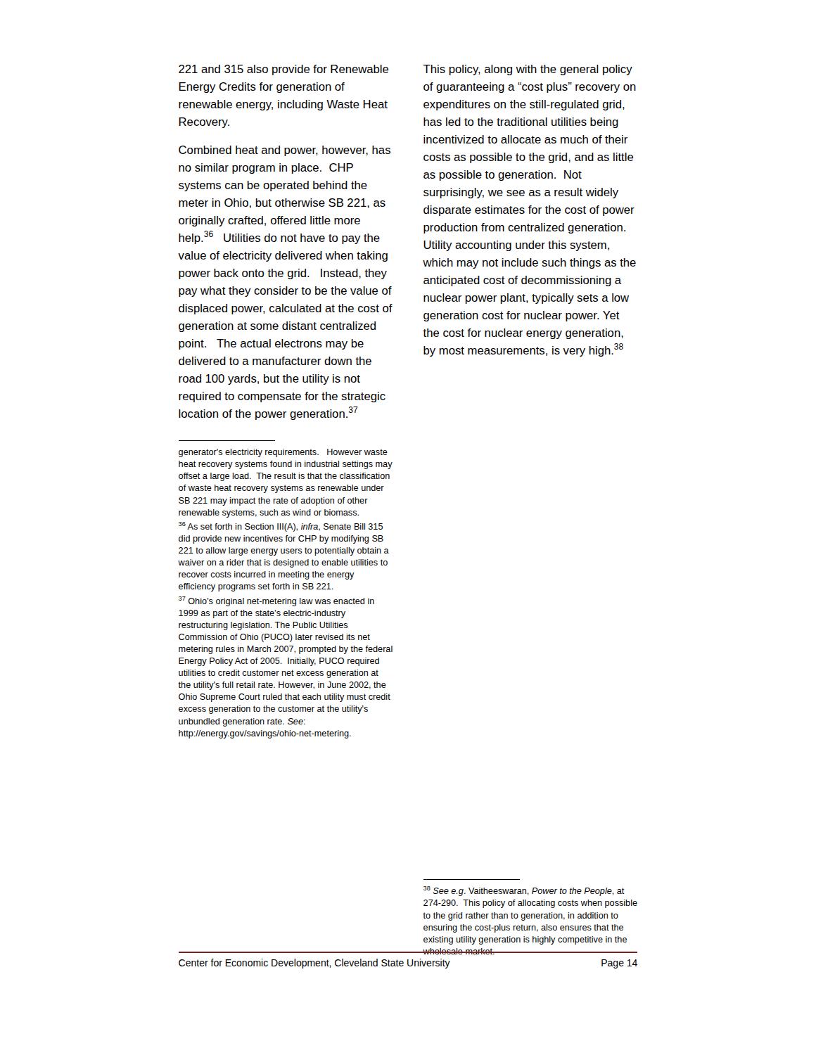221 and 315 also provide for Renewable Energy Credits for generation of renewable energy, including Waste Heat Recovery.
Combined heat and power, however, has no similar program in place. CHP systems can be operated behind the meter in Ohio, but otherwise SB 221, as originally crafted, offered little more help.36 Utilities do not have to pay the value of electricity delivered when taking power back onto the grid. Instead, they pay what they consider to be the value of displaced power, calculated at the cost of generation at some distant centralized point. The actual electrons may be delivered to a manufacturer down the road 100 yards, but the utility is not required to compensate for the strategic location of the power generation.37
generator's electricity requirements. However waste heat recovery systems found in industrial settings may offset a large load. The result is that the classification of waste heat recovery systems as renewable under SB 221 may impact the rate of adoption of other renewable systems, such as wind or biomass.
36 As set forth in Section III(A), infra, Senate Bill 315 did provide new incentives for CHP by modifying SB 221 to allow large energy users to potentially obtain a waiver on a rider that is designed to enable utilities to recover costs incurred in meeting the energy efficiency programs set forth in SB 221.
37 Ohio’s original net-metering law was enacted in 1999 as part of the state’s electric-industry restructuring legislation. The Public Utilities Commission of Ohio (PUCO) later revised its net metering rules in March 2007, prompted by the federal Energy Policy Act of 2005. Initially, PUCO required utilities to credit customer net excess generation at the utility's full retail rate. However, in June 2002, the Ohio Supreme Court ruled that each utility must credit excess generation to the customer at the utility's unbundled generation rate. See: http://energy.gov/savings/ohio-net-metering.
This policy, along with the general policy of guaranteeing a “cost plus” recovery on expenditures on the still-regulated grid, has led to the traditional utilities being incentivized to allocate as much of their costs as possible to the grid, and as little as possible to generation. Not surprisingly, we see as a result widely disparate estimates for the cost of power production from centralized generation. Utility accounting under this system, which may not include such things as the anticipated cost of decommissioning a nuclear power plant, typically sets a low generation cost for nuclear power. Yet the cost for nuclear energy generation, by most measurements, is very high.38
38 See e.g. Vaitheeswaran, Power to the People, at 274-290. This policy of allocating costs when possible to the grid rather than to generation, in addition to ensuring the cost-plus return, also ensures that the existing utility generation is highly competitive in the wholesale market.
Center for Economic Development, Cleveland State University Page 14